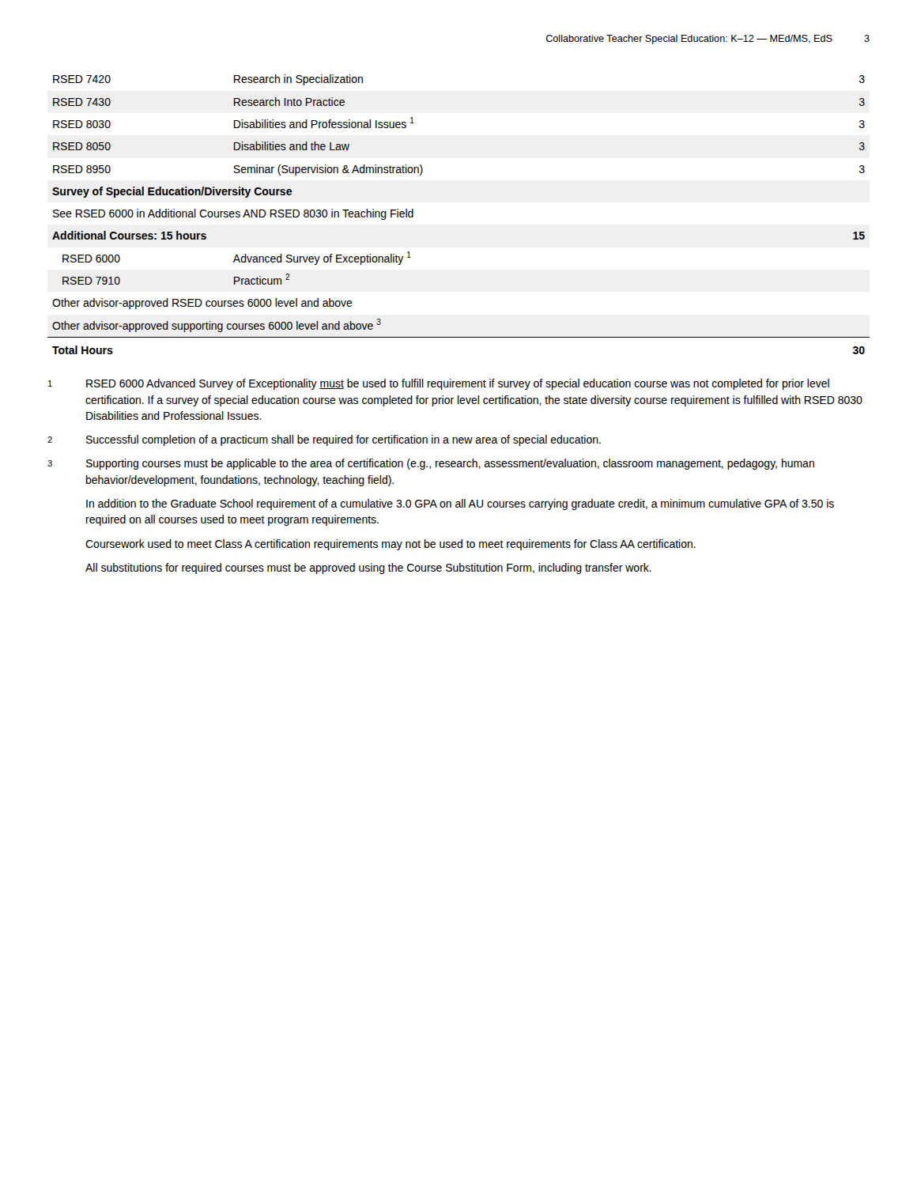Collaborative Teacher Special Education: K–12 — MEd/MS, EdS3
| RSED 7420 | Research in Specialization | 3 |
| RSED 7430 | Research Into Practice | 3 |
| RSED 8030 | Disabilities and Professional Issues 1 | 3 |
| RSED 8050 | Disabilities and the Law | 3 |
| RSED 8950 | Seminar (Supervision & Adminstration) | 3 |
| Survey of Special Education/Diversity Course |
| See RSED 6000 in Additional Courses AND RSED 8030 in Teaching Field |
| Additional Courses: 15 hours | 15 |
| RSED 6000 | Advanced Survey of Exceptionality 1 | |
| RSED 7910 | Practicum 2 | |
| Other advisor-approved RSED courses 6000 level and above |
| Other advisor-approved supporting courses 6000 level and above 3 |
| Total Hours | 30 |
1
RSED 6000 Advanced Survey of Exceptionality must be used to fulfill requirement if survey of special education course was not completed for prior level certification. If a survey of special education course was completed for prior level certification, the state diversity course requirement is fulfilled with RSED 8030 Disabilities and Professional Issues.
2
Successful completion of a practicum shall be required for certification in a new area of special education.
3
Supporting courses must be applicable to the area of certification (e.g., research, assessment/evaluation, classroom management, pedagogy, human behavior/development, foundations, technology, teaching field).
In addition to the Graduate School requirement of a cumulative 3.0 GPA on all AU courses carrying graduate credit, a minimum cumulative GPA of 3.50 is required on all courses used to meet program requirements.
Coursework used to meet Class A certification requirements may not be used to meet requirements for Class AA certification.
All substitutions for required courses must be approved using the Course Substitution Form, including transfer work.